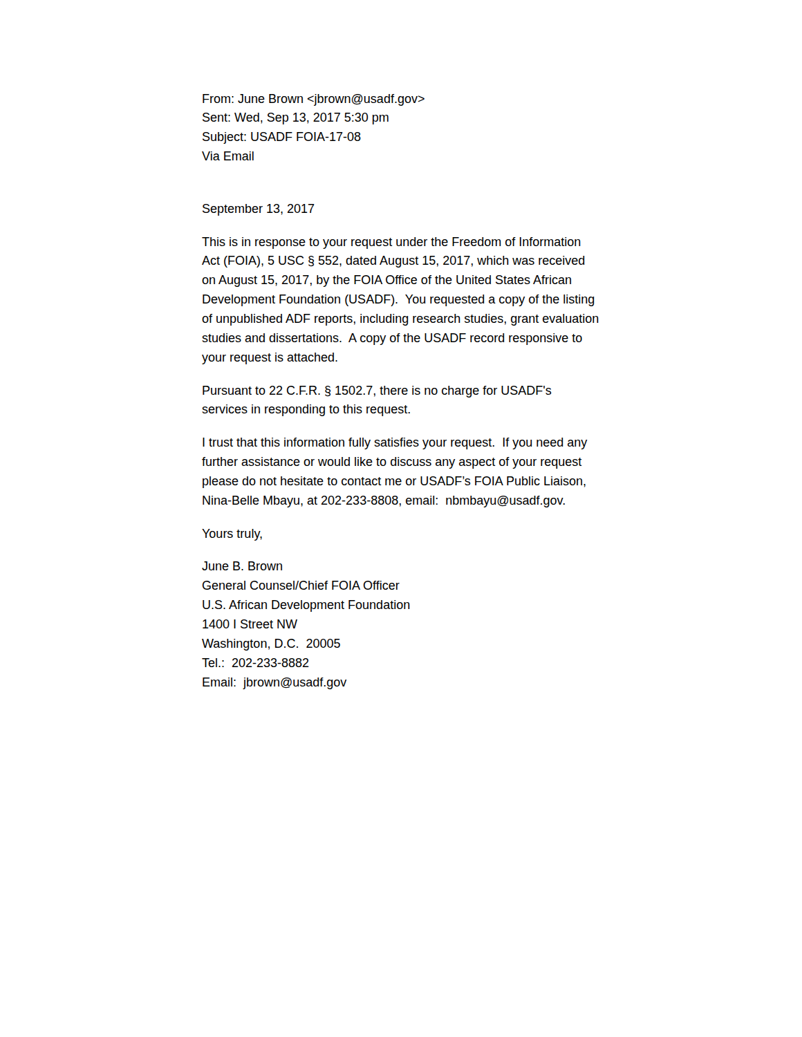From: June Brown <jbrown@usadf.gov>
Sent: Wed, Sep 13, 2017 5:30 pm
Subject: USADF FOIA-17-08
Via Email
September 13, 2017
This is in response to your request under the Freedom of Information Act (FOIA), 5 USC § 552, dated August 15, 2017, which was received on August 15, 2017, by the FOIA Office of the United States African Development Foundation (USADF). You requested a copy of the listing of unpublished ADF reports, including research studies, grant evaluation studies and dissertations. A copy of the USADF record responsive to your request is attached.
Pursuant to 22 C.F.R. § 1502.7, there is no charge for USADF's services in responding to this request.
I trust that this information fully satisfies your request. If you need any further assistance or would like to discuss any aspect of your request please do not hesitate to contact me or USADF’s FOIA Public Liaison, Nina-Belle Mbayu, at 202-233-8808, email: nbmbayu@usadf.gov.
Yours truly,
June B. Brown
General Counsel/Chief FOIA Officer
U.S. African Development Foundation
1400 I Street NW
Washington, D.C. 20005
Tel.: 202-233-8882
Email: jbrown@usadf.gov